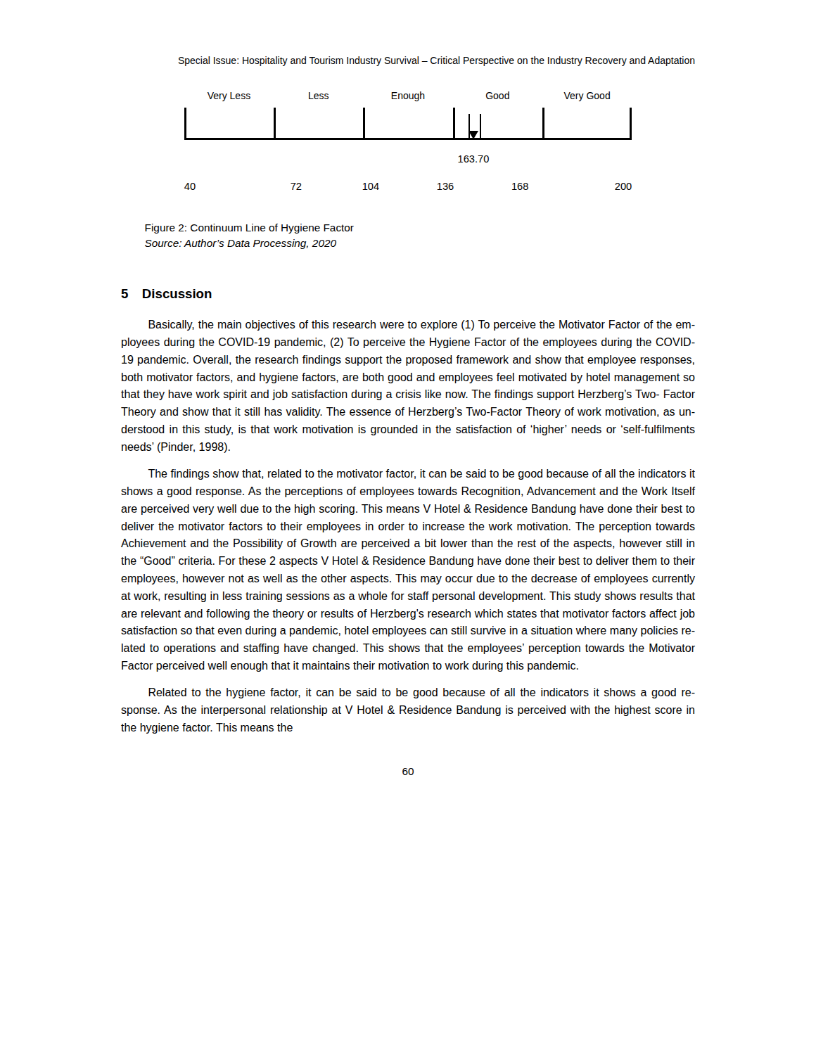Special Issue: Hospitality and Tourism Industry Survival – Critical Perspective on the Industry Recovery and Adaptation
Very Less Less Enough Good Very Good
163.70
40 72 104 136 168 200
Figure 2: Continuum Line of Hygiene Factor
Source: Author’s Data Processing, 2020
5 Discussion
Basically, the main objectives of this research were to explore (1) To perceive the Motivator Factor of the employees during the COVID-19 pandemic, (2) To perceive the Hygiene Factor of the employees during the COVID-19 pandemic. Overall, the research findings support the proposed framework and show that employee responses, both motivator factors, and hygiene factors, are both good and employees feel motivated by hotel management so that they have work spirit and job satisfaction during a crisis like now. The findings support Herzberg’s Two- Factor Theory and show that it still has validity. The essence of Herzberg’s Two-Factor Theory of work motivation, as understood in this study, is that work motivation is grounded in the satisfaction of ‘higher’ needs or ‘self-fulfilments needs’ (Pinder, 1998).
The findings show that, related to the motivator factor, it can be said to be good because of all the indicators it shows a good response. As the perceptions of employees towards Recognition, Advancement and the Work Itself are perceived very well due to the high scoring. This means V Hotel & Residence Bandung have done their best to deliver the motivator factors to their employees in order to increase the work motivation. The perception towards Achievement and the Possibility of Growth are perceived a bit lower than the rest of the aspects, however still in the “Good” criteria. For these 2 aspects V Hotel & Residence Bandung have done their best to deliver them to their employees, however not as well as the other aspects. This may occur due to the decrease of employees currently at work, resulting in less training sessions as a whole for staff personal development. This study shows results that are relevant and following the theory or results of Herzberg's research which states that motivator factors affect job satisfaction so that even during a pandemic, hotel employees can still survive in a situation where many policies related to operations and staffing have changed. This shows that the employees’ perception towards the Motivator Factor perceived well enough that it maintains their motivation to work during this pandemic.
Related to the hygiene factor, it can be said to be good because of all the indicators it shows a good response. As the interpersonal relationship at V Hotel & Residence Bandung is perceived with the highest score in the hygiene factor. This means the
60